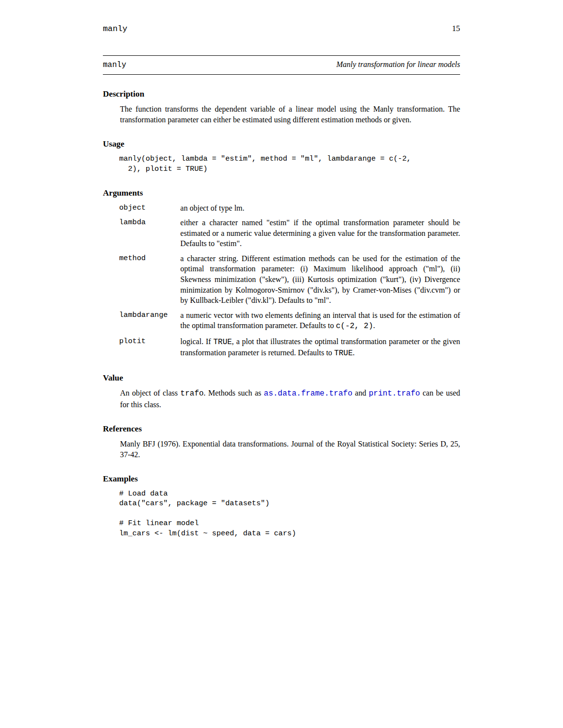manly 15
manly Manly transformation for linear models
Description
The function transforms the dependent variable of a linear model using the Manly transformation. The transformation parameter can either be estimated using different estimation methods or given.
Usage
manly(object, lambda = "estim", method = "ml", lambdarange = c(-2,
  2), plotit = TRUE)
Arguments
object
an object of type lm.
lambda
either a character named "estim" if the optimal transformation parameter should be estimated or a numeric value determining a given value for the transformation parameter. Defaults to "estim".
method
a character string. Different estimation methods can be used for the estimation of the optimal transformation parameter: (i) Maximum likelihood approach ("ml"), (ii) Skewness minimization ("skew"), (iii) Kurtosis optimization ("kurt"), (iv) Divergence minimization by Kolmogorov-Smirnov ("div.ks"), by Cramer-von-Mises ("div.cvm") or by Kullback-Leibler ("div.kl"). Defaults to "ml".
lambdarange
a numeric vector with two elements defining an interval that is used for the estimation of the optimal transformation parameter. Defaults to c(-2, 2).
plotit
logical. If TRUE, a plot that illustrates the optimal transformation parameter or the given transformation parameter is returned. Defaults to TRUE.
Value
An object of class trafo. Methods such as as.data.frame.trafo and print.trafo can be used for this class.
References
Manly BFJ (1976). Exponential data transformations. Journal of the Royal Statistical Society: Series D, 25, 37-42.
Examples
# Load data
data("cars", package = "datasets")

# Fit linear model
lm_cars <- lm(dist ~ speed, data = cars)